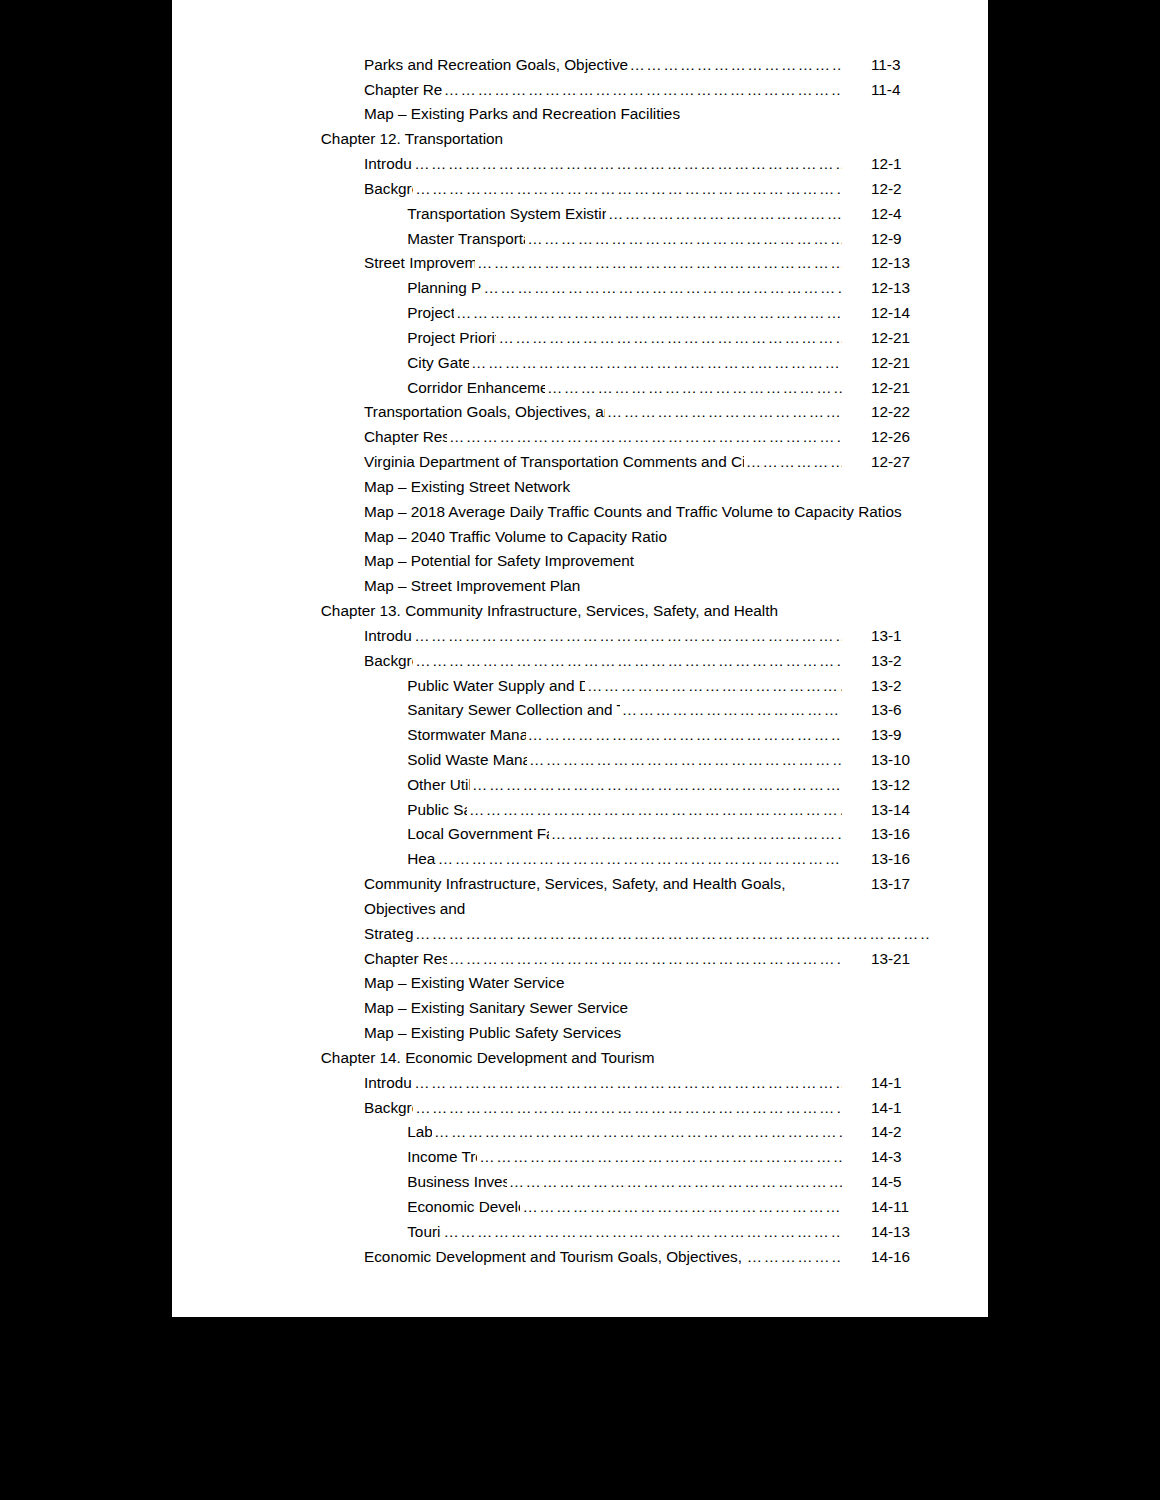Parks and Recreation Goals, Objectives, and Strategies………………………………………………11-3
Chapter Resources…………………………………………………………………………………………………………11-4
Map – Existing Parks and Recreation Facilities
Chapter 12. Transportation
Introduction………………………………………………………………………………………………………………12-1
Background………………………………………………………………………………………………………………12-2
Transportation System Existing Conditions……………………………………………………12-4
Master Transportation Plan……………………………………………………………………………12-9
Street Improvement Plan………………………………………………………………………………………12-13
Planning Process…………………………………………………………………………………………12-13
Project List…………………………………………………………………………………………………12-14
Project Prioritization…………………………………………………………………………………12-21
City Gateways……………………………………………………………………………………………12-21
Corridor Enhancement Areas…………………………………………………………………12-21
Transportation Goals, Objectives, and Strategies…………………………………………………12-22
Chapter Resources…………………………………………………………………………………………………12-26
Virginia Department of Transportation Comments and City Responses…………………12-27
Map – Existing Street Network
Map – 2018 Average Daily Traffic Counts and Traffic Volume to Capacity Ratios
Map – 2040 Traffic Volume to Capacity Ratio
Map – Potential for Safety Improvement
Map – Street Improvement Plan
Chapter 13. Community Infrastructure, Services, Safety, and Health
Introduction………………………………………………………………………………………………………………13-1
Background………………………………………………………………………………………………………………13-2
Public Water Supply and Distribution………………………………………………………13-2
Sanitary Sewer Collection and Treatment……………………………………………13-6
Stormwater Management………………………………………………………………………13-9
Solid Waste Management………………………………………………………………………13-10
Other Utilities……………………………………………………………………………………13-12
Public Safety………………………………………………………………………………………13-14
Local Government Facilities……………………………………………………………13-16
Health…………………………………………………………………………………………………13-16
Community Infrastructure, Services, Safety, and Health Goals, Objectives and 13-17
Strategies…………………………………………………………………………………………………………………
Chapter Resources…………………………………………………………………………………………………13-21
Map – Existing Water Service
Map – Existing Sanitary Sewer Service
Map – Existing Public Safety Services
Chapter 14. Economic Development and Tourism
Introduction………………………………………………………………………………………………………………14-1
Background………………………………………………………………………………………………………………14-1
Labor……………………………………………………………………………………………………14-2
Income Trends…………………………………………………………………………………14-3
Business Investment…………………………………………………………………………14-5
Economic Development………………………………………………………………………14-11
Tourism…………………………………………………………………………………………………14-13
Economic Development and Tourism Goals, Objectives, and Strategies…………………14-16